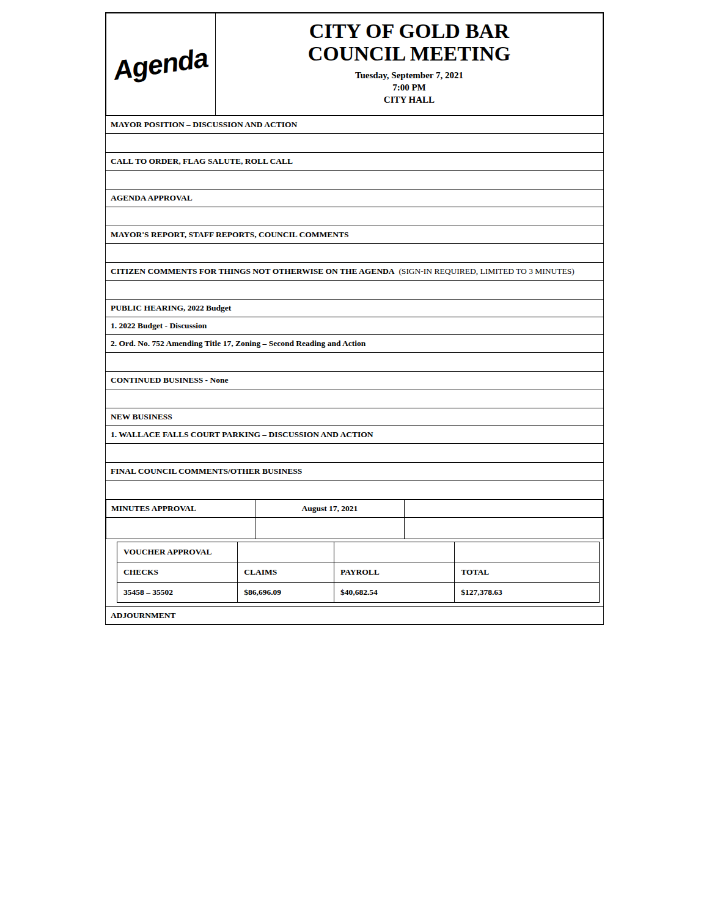| / Agenda / CITY OF GOLD BAR COUNCIL MEETING Tuesday, September 7, 2021 7:00 PM CITY HALL / |
| MAYOR POSITION – DISCUSSION AND ACTION |
| CALL TO ORDER, FLAG SALUTE, ROLL CALL |
| AGENDA APPROVAL |
| MAYOR'S REPORT, STAFF REPORTS, COUNCIL COMMENTS |
| CITIZEN COMMENTS FOR THINGS NOT OTHERWISE ON THE AGENDA (SIGN-IN REQUIRED, LIMITED TO 3 MINUTES) |
| PUBLIC HEARING, 2022 Budget |
| 1. 2022 Budget - Discussion |
| 2. Ord. No. 752 Amending Title 17, Zoning – Second Reading and Action |
| CONTINUED BUSINESS - None |
| NEW BUSINESS |
| 1. WALLACE FALLS COURT PARKING – DISCUSSION AND ACTION |
| FINAL COUNCIL COMMENTS/OTHER BUSINESS |
| / MINUTES APPROVAL / August 17, 2021 / / |
| / VOUCHER APPROVAL / / / / / CHECKS / CLAIMS / PAYROLL / TOTAL / / 35458 – 35502 / $86,696.09 / $40,682.54 / $127,378.63 / |
| ADJOURNMENT |